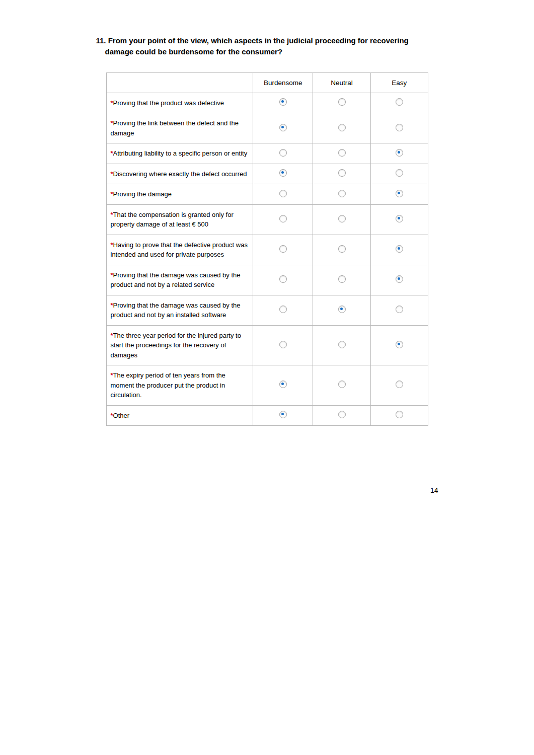11. From your point of the view, which aspects in the judicial proceeding for recovering damage could be burdensome for the consumer?
| | Burdensome | Neutral | Easy |
| --- | --- | --- | --- |
| * Proving that the product was defective | | | |
| * Proving the link between the defect and the damage | | | |
| * Attributing liability to a specific person or entity | | | |
| * Discovering where exactly the defect occurred | | | |
| * Proving the damage | | | |
| * That the compensation is granted only for property damage of at least € 500 | | | |
| * Having to prove that the defective product was intended and used for private purposes | | | |
| * Proving that the damage was caused by the product and not by a related service | | | |
| * Proving that the damage was caused by the product and not by an installed software | | | |
| * The three year period for the injured party to start the proceedings for the recovery of damages | | | |
| * The expiry period of ten years from the moment the producer put the product in circulation. | | | |
| * Other | | | |
14